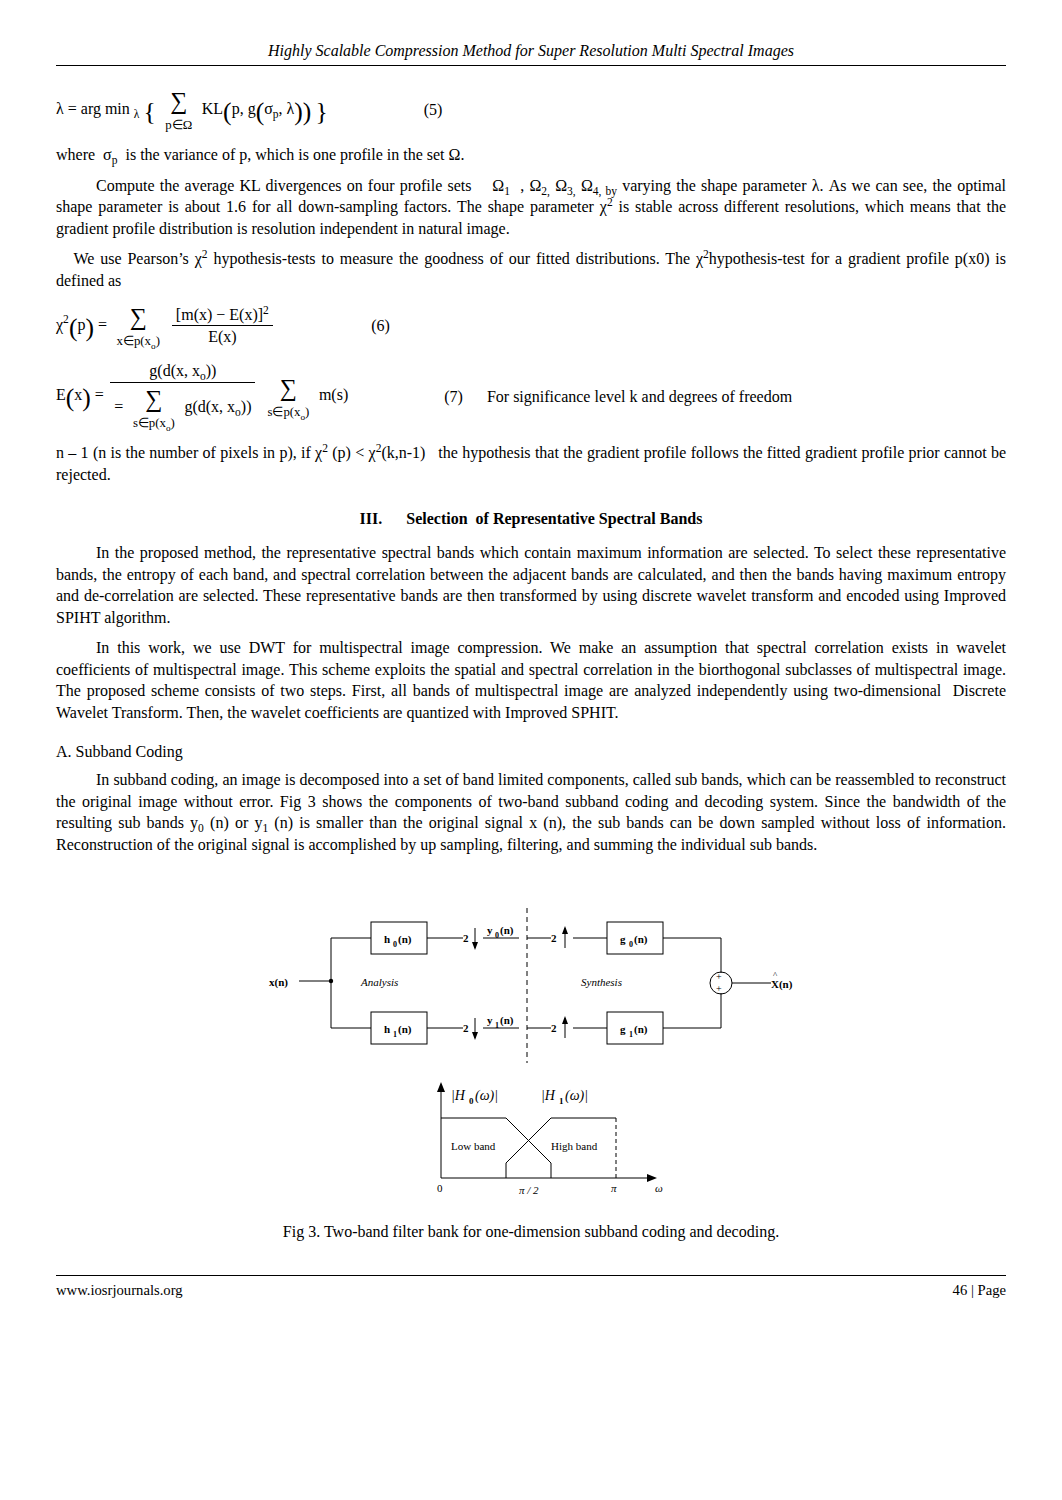Highly Scalable Compression Method for Super Resolution Multi Spectral Images
λ = arg min λ { ∑ p∈Ω KL(p, g(σp, λ)) } (5)
where σp is the variance of p, which is one profile in the set Ω.
Compute the average KL divergences on four profile sets Ω1 , Ω2, Ω3, Ω4, by varying the shape parameter λ. As we can see, the optimal shape parameter is about 1.6 for all down-sampling factors. The shape parameter χ2 is stable across different resolutions, which means that the gradient profile distribution is resolution independent in natural image.
We use Pearson’s χ2 hypothesis-tests to measure the goodness of our fitted distributions. The χ2hypothesis-test for a gradient profile p(x0) is defined as
χ2(p) = ∑ x∈p(xo) [m(x) − E(x)]2 E(x) (6)
E(x) = g(d(x, xo)) = ∑ s∈p(xo) g(d(x, xo)) ∑ s∈p(xo) m(s) (7) For significance level k and degrees of freedom
n – 1 (n is the number of pixels in p), if χ2 (p) < χ2(k,n-1) the hypothesis that the gradient profile follows the fitted gradient profile prior cannot be rejected.
III. Selection of Representative Spectral Bands
In the proposed method, the representative spectral bands which contain maximum information are selected. To select these representative bands, the entropy of each band, and spectral correlation between the adjacent bands are calculated, and then the bands having maximum entropy and de-correlation are selected. These representative bands are then transformed by using discrete wavelet transform and encoded using Improved SPIHT algorithm.
In this work, we use DWT for multispectral image compression. We make an assumption that spectral correlation exists in wavelet coefficients of multispectral image. This scheme exploits the spatial and spectral correlation in the biorthogonal subclasses of multispectral image. The proposed scheme consists of two steps. First, all bands of multispectral image are analyzed independently using two-dimensional Discrete Wavelet Transform. Then, the wavelet coefficients are quantized with Improved SPHIT.
A. Subband Coding
In subband coding, an image is decomposed into a set of band limited components, called sub bands, which can be reassembled to reconstruct the original image without error. Fig 3 shows the components of two-band subband coding and decoding system. Since the bandwidth of the resulting sub bands y0 (n) or y1 (n) is smaller than the original signal x (n), the sub bands can be down sampled without loss of information. Reconstruction of the original signal is accomplished by up sampling, filtering, and summing the individual sub bands.
x(n) h 0 (n) h 1 (n) 2 2 y 0 (n) y 1 (n) 2 2 g 0 (n) g 1 (n) + + ^ X(n) Analysis Synthesis |H 0 (ω)| |H 1 (ω)| Low band High band 0 π / 2 π ω
Fig 3. Two-band filter bank for one-dimension subband coding and decoding.
www.iosrjournals.org 46 | Page